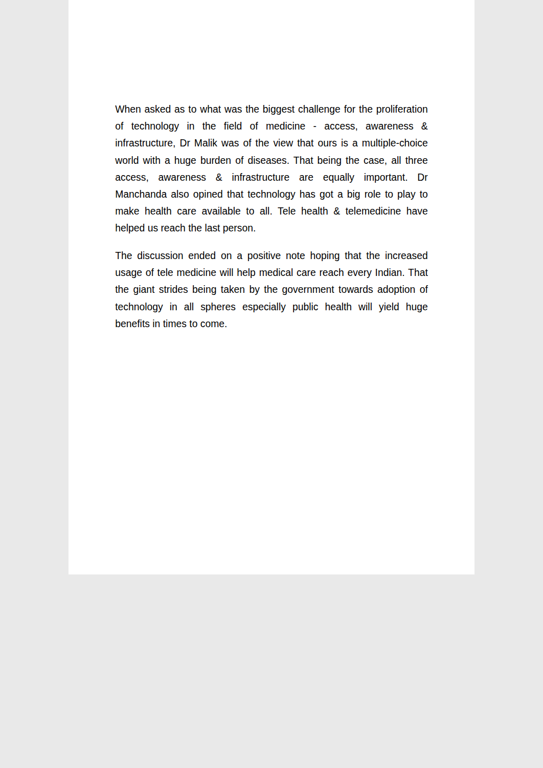When asked as to what was the biggest challenge for the proliferation of technology in the field of medicine - access, awareness & infrastructure, Dr Malik was of the view that ours is a multiple-choice world with a huge burden of diseases. That being the case, all three access, awareness & infrastructure are equally important. Dr Manchanda also opined that technology has got a big role to play to make health care available to all. Tele health & telemedicine have helped us reach the last person.
The discussion ended on a positive note hoping that the increased usage of tele medicine will help medical care reach every Indian. That the giant strides being taken by the government towards adoption of technology in all spheres especially public health will yield huge benefits in times to come.